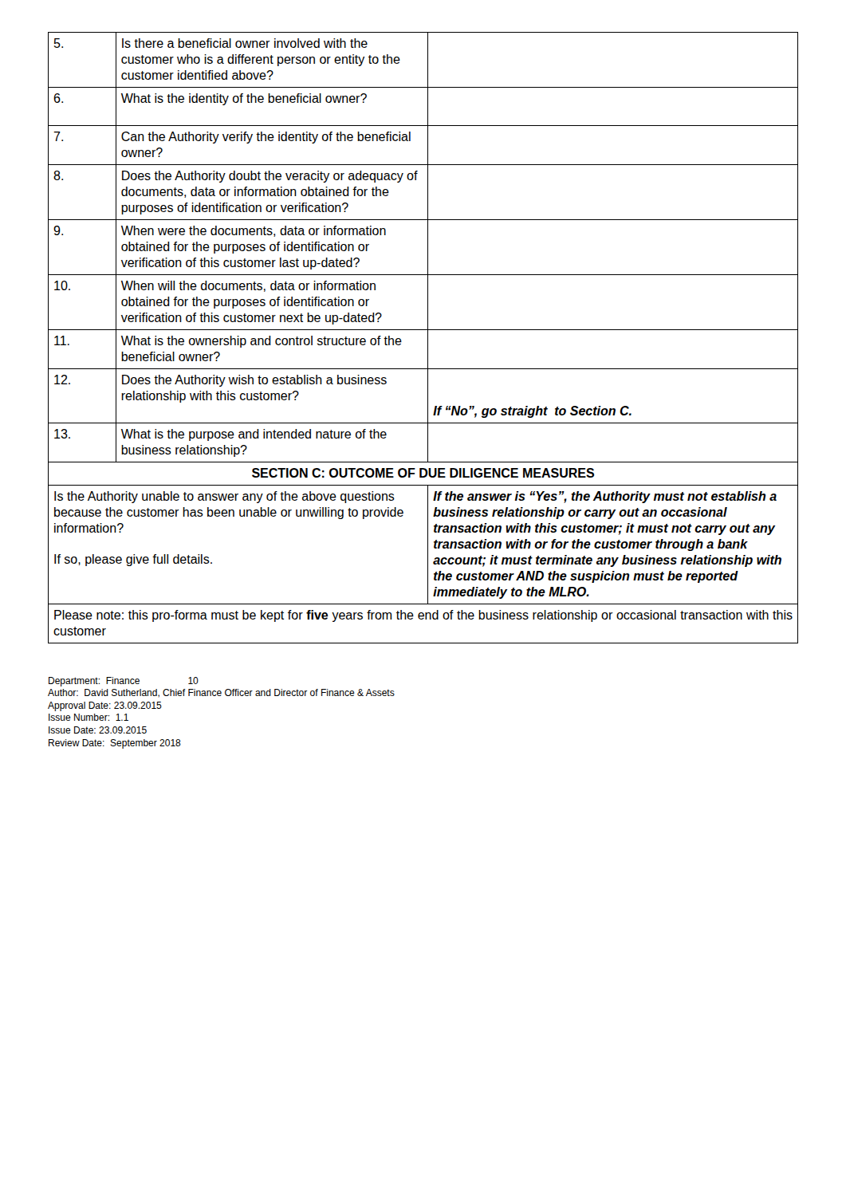| 5. | Is there a beneficial owner involved with the customer who is a different person or entity to the customer identified above? | |
| 6. | What is the identity of the beneficial owner? | |
| 7. | Can the Authority verify the identity of the beneficial owner? | |
| 8. | Does the Authority doubt the veracity or adequacy of documents, data or information obtained for the purposes of identification or verification? | |
| 9. | When were the documents, data or information obtained for the purposes of identification or verification of this customer last up-dated? | |
| 10. | When will the documents, data or information obtained for the purposes of identification or verification of this customer next be up-dated? | |
| 11. | What is the ownership and control structure of the beneficial owner? | |
| 12. | Does the Authority wish to establish a business relationship with this customer? | If “No”, go straight to Section C. |
| 13. | What is the purpose and intended nature of the business relationship? | |
| SECTION C: OUTCOME OF DUE DILIGENCE MEASURES |
| Is the Authority unable to answer any of the above questions because the customer has been unable or unwilling to provide information? If so, please give full details. | If the answer is “Yes”, the Authority must not establish a business relationship or carry out an occasional transaction with this customer; it must not carry out any transaction with or for the customer through a bank account; it must terminate any business relationship with the customer AND the suspicion must be reported immediately to the MLRO. |
| Please note: this pro-forma must be kept for five years from the end of the business relationship or occasional transaction with this customer |
Department: Finance10
Author: David Sutherland, Chief Finance Officer and Director of Finance & Assets
Approval Date: 23.09.2015
Issue Number: 1.1
Issue Date: 23.09.2015
Review Date: September 2018